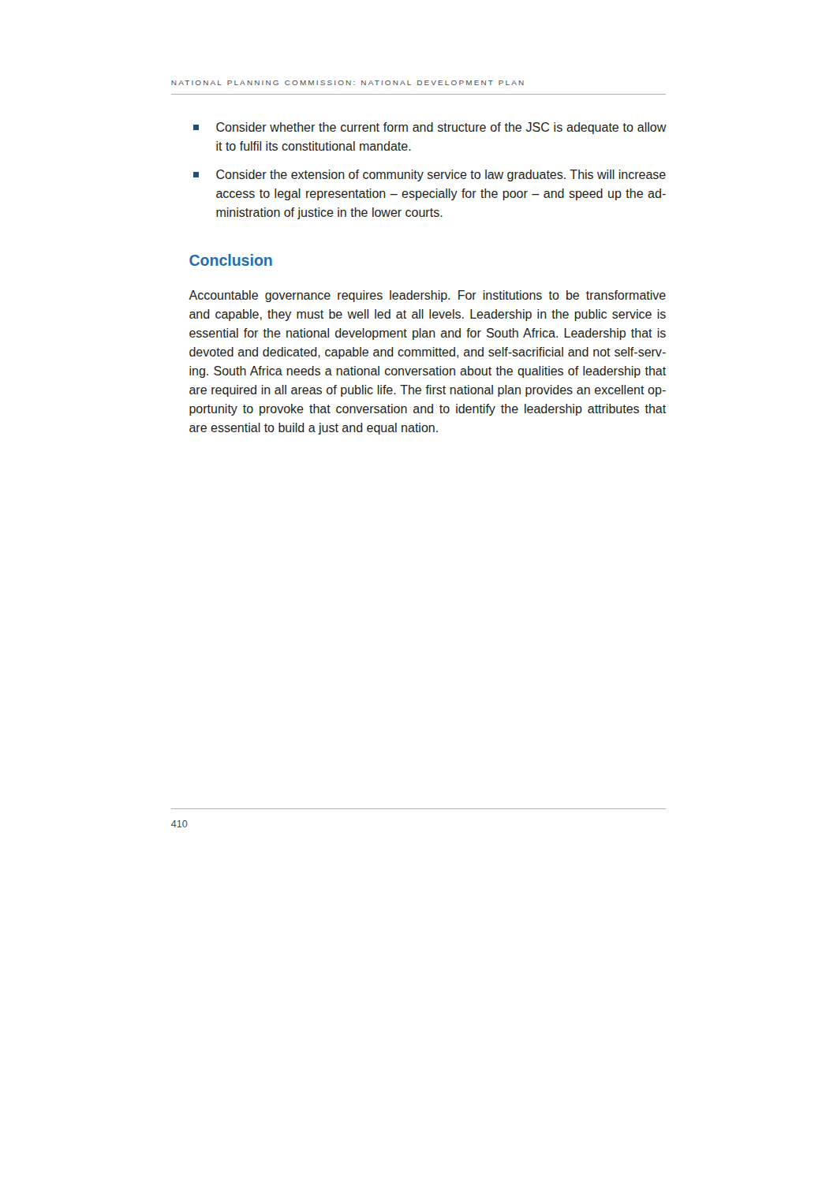National Planning Commission: National Development Plan
Consider whether the current form and structure of the JSC is adequate to allow it to fulfil its constitutional mandate.
Consider the extension of community service to law graduates. This will increase access to legal representation – especially for the poor – and speed up the administration of justice in the lower courts.
Conclusion
Accountable governance requires leadership. For institutions to be transformative and capable, they must be well led at all levels. Leadership in the public service is essential for the national development plan and for South Africa. Leadership that is devoted and dedicated, capable and committed, and self-sacrificial and not self-serving. South Africa needs a national conversation about the qualities of leadership that are required in all areas of public life. The first national plan provides an excellent opportunity to provoke that conversation and to identify the leadership attributes that are essential to build a just and equal nation.
410